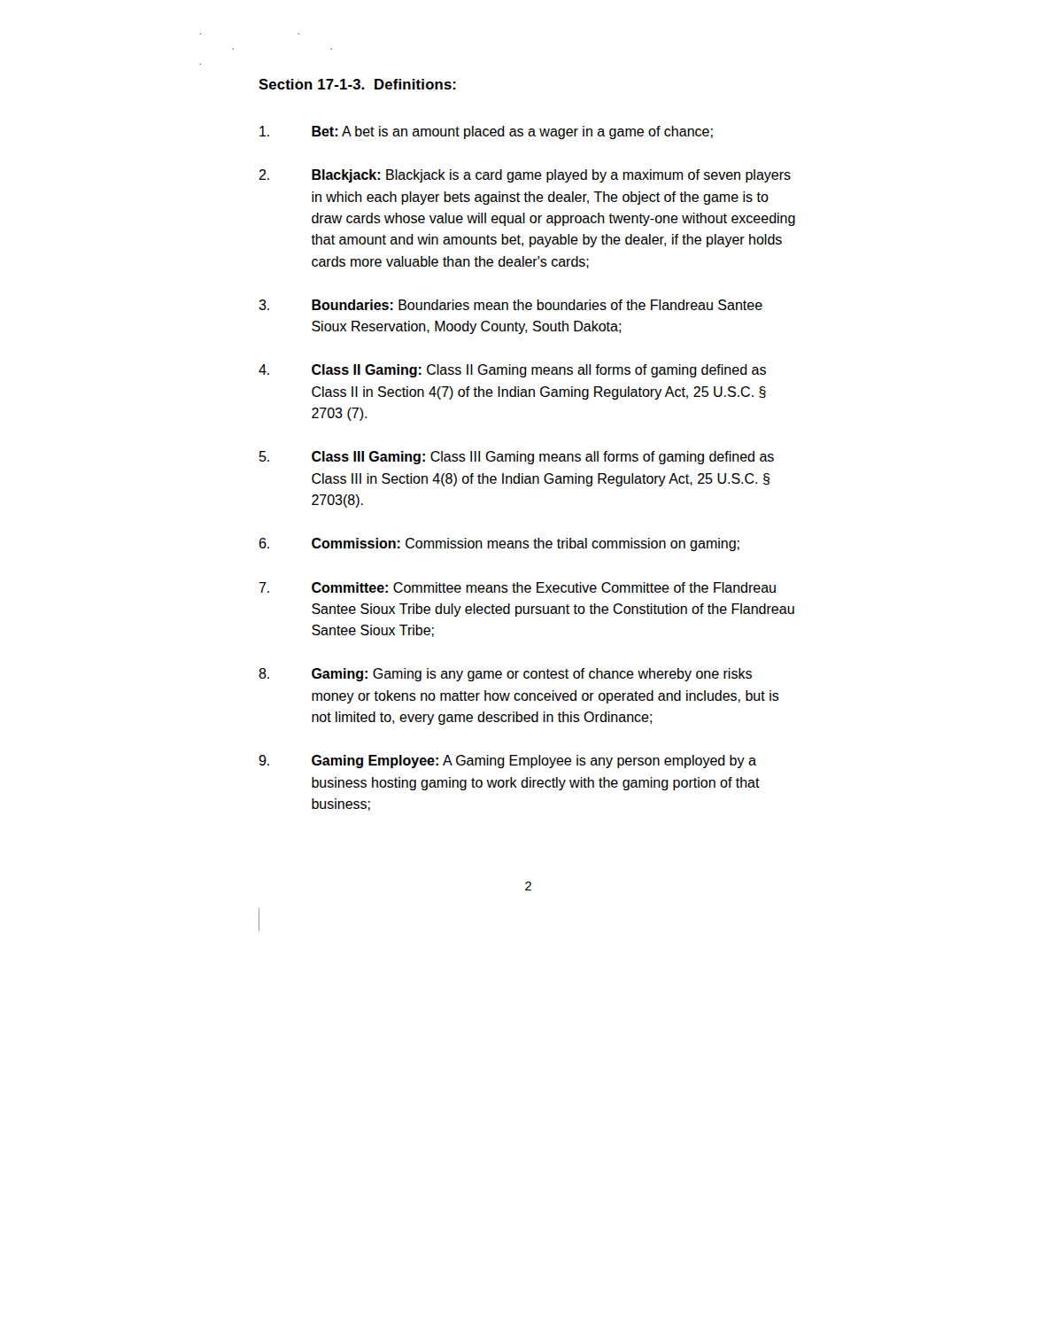. . . .
. .
Section 17-1-3. Definitions:
1. Bet: A bet is an amount placed as a wager in a game of chance;
2. Blackjack: Blackjack is a card game played by a maximum of seven players in which each player bets against the dealer, The object of the game is to draw cards whose value will equal or approach twenty-one without exceeding that amount and win amounts bet, payable by the dealer, if the player holds cards more valuable than the dealer's cards;
3. Boundaries: Boundaries mean the boundaries of the Flandreau Santee Sioux Reservation, Moody County, South Dakota;
4. Class II Gaming: Class II Gaming means all forms of gaming defined as Class II in Section 4(7) of the Indian Gaming Regulatory Act, 25 U.S.C. § 2703 (7).
5. Class III Gaming: Class III Gaming means all forms of gaming defined as Class III in Section 4(8) of the Indian Gaming Regulatory Act, 25 U.S.C. § 2703(8).
6. Commission: Commission means the tribal commission on gaming;
7. Committee: Committee means the Executive Committee of the Flandreau Santee Sioux Tribe duly elected pursuant to the Constitution of the Flandreau Santee Sioux Tribe;
8. Gaming: Gaming is any game or contest of chance whereby one risks money or tokens no matter how conceived or operated and includes, but is not limited to, every game described in this Ordinance;
9. Gaming Employee: A Gaming Employee is any person employed by a business hosting gaming to work directly with the gaming portion of that business;
2